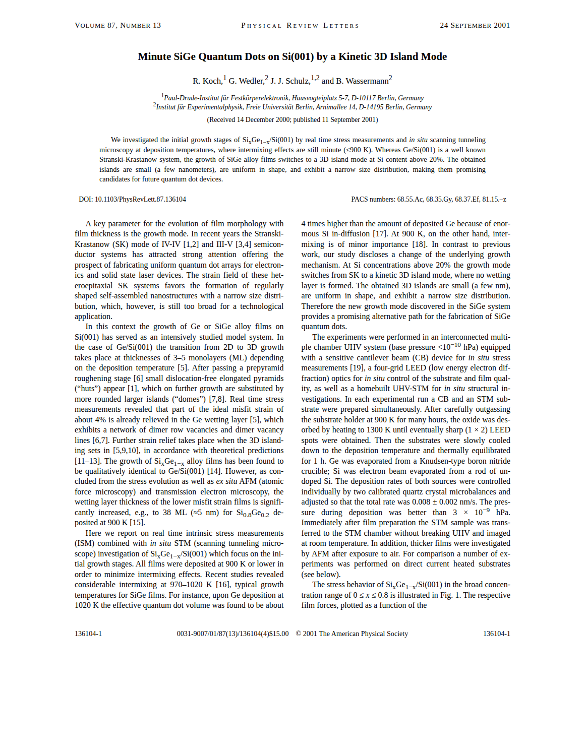VOLUME 87, NUMBER 13 Physical Review Letters 24 SEPTEMBER 2001
Minute SiGe Quantum Dots on Si(001) by a Kinetic 3D Island Mode
R. Koch,1 G. Wedler,2 J. J. Schulz,1,2 and B. Wassermann2
1Paul-Drude-Institut für Festkörperelektronik, Hausvogteiplatz 5-7, D-10117 Berlin, Germany
2Institut für Experimentalphysik, Freie Universität Berlin, Arnimallee 14, D-14195 Berlin, Germany
(Received 14 December 2000; published 11 September 2001)
We investigated the initial growth stages of SixGe1−x/Si(001) by real time stress measurements and in situ scanning tunneling microscopy at deposition temperatures, where intermixing effects are still minute (≤900 K). Whereas Ge/Si(001) is a well known Stranski-Krastanow system, the growth of SiGe alloy films switches to a 3D island mode at Si content above 20%. The obtained islands are small (a few nanometers), are uniform in shape, and exhibit a narrow size distribution, making them promising candidates for future quantum dot devices.
DOI: 10.1103/PhysRevLett.87.136104 PACS numbers: 68.55.Ac, 68.35.Gy, 68.37.Ef, 81.15.–z
A key parameter for the evolution of film morphology with film thickness is the growth mode. In recent years the Stranski-Krastanow (SK) mode of IV-IV [1,2] and III-V [3,4] semiconductor systems has attracted strong attention offering the prospect of fabricating uniform quantum dot arrays for electronics and solid state laser devices. The strain field of these heteroepitaxial SK systems favors the formation of regularly shaped self-assembled nanostructures with a narrow size distribution, which, however, is still too broad for a technological application.
In this context the growth of Ge or SiGe alloy films on Si(001) has served as an intensively studied model system. In the case of Ge/Si(001) the transition from 2D to 3D growth takes place at thicknesses of 3–5 monolayers (ML) depending on the deposition temperature [5]. After passing a prepyramid roughening stage [6] small dislocation-free elongated pyramids (“huts”) appear [1], which on further growth are substituted by more rounded larger islands (“domes”) [7,8]. Real time stress measurements revealed that part of the ideal misfit strain of about 4% is already relieved in the Ge wetting layer [5], which exhibits a network of dimer row vacancies and dimer vacancy lines [6,7]. Further strain relief takes place when the 3D islanding sets in [5,9,10], in accordance with theoretical predictions [11–13]. The growth of SixGe1−x alloy films has been found to be qualitatively identical to Ge/Si(001) [14]. However, as concluded from the stress evolution as well as ex situ AFM (atomic force microscopy) and transmission electron microscopy, the wetting layer thickness of the lower misfit strain films is significantly increased, e.g., to 38 ML (≈5 nm) for Si0.8Ge0.2 deposited at 900 K [15].
Here we report on real time intrinsic stress measurements (ISM) combined with in situ STM (scanning tunneling microscope) investigation of SixGe1−x/Si(001) which focus on the initial growth stages. All films were deposited at 900 K or lower in order to minimize intermixing effects. Recent studies revealed considerable intermixing at 970–1020 K [16], typical growth temperatures for SiGe films. For instance, upon Ge deposition at 1020 K the effective quantum dot volume was found to be about 4 times higher than the amount of deposited Ge because of enormous Si in-diffusion [17]. At 900 K, on the other hand, intermixing is of minor importance [18]. In contrast to previous work, our study discloses a change of the underlying growth mechanism. At Si concentrations above 20% the growth mode switches from SK to a kinetic 3D island mode, where no wetting layer is formed. The obtained 3D islands are small (a few nm), are uniform in shape, and exhibit a narrow size distribution. Therefore the new growth mode discovered in the SiGe system provides a promising alternative path for the fabrication of SiGe quantum dots.
The experiments were performed in an interconnected multiple chamber UHV system (base pressure <10−10 hPa) equipped with a sensitive cantilever beam (CB) device for in situ stress measurements [19], a four-grid LEED (low energy electron diffraction) optics for in situ control of the substrate and film quality, as well as a homebuilt UHV-STM for in situ structural investigations. In each experimental run a CB and an STM substrate were prepared simultaneously. After carefully outgassing the substrate holder at 900 K for many hours, the oxide was desorbed by heating to 1300 K until eventually sharp (1 × 2) LEED spots were obtained. Then the substrates were slowly cooled down to the deposition temperature and thermally equilibrated for 1 h. Ge was evaporated from a Knudsen-type boron nitride crucible; Si was electron beam evaporated from a rod of undoped Si. The deposition rates of both sources were controlled individually by two calibrated quartz crystal microbalances and adjusted so that the total rate was 0.008 ± 0.002 nm/s. The pressure during deposition was better than 3 × 10−9 hPa. Immediately after film preparation the STM sample was transferred to the STM chamber without breaking UHV and imaged at room temperature. In addition, thicker films were investigated by AFM after exposure to air. For comparison a number of experiments was performed on direct current heated substrates (see below).
The stress behavior of SixGe1−x/Si(001) in the broad concentration range of 0 ≤ x ≤ 0.8 is illustrated in Fig. 1. The respective film forces, plotted as a function of the
136104-1 0031-9007/01/87(13)/136104(4)$15.00 © 2001 The American Physical Society 136104-1